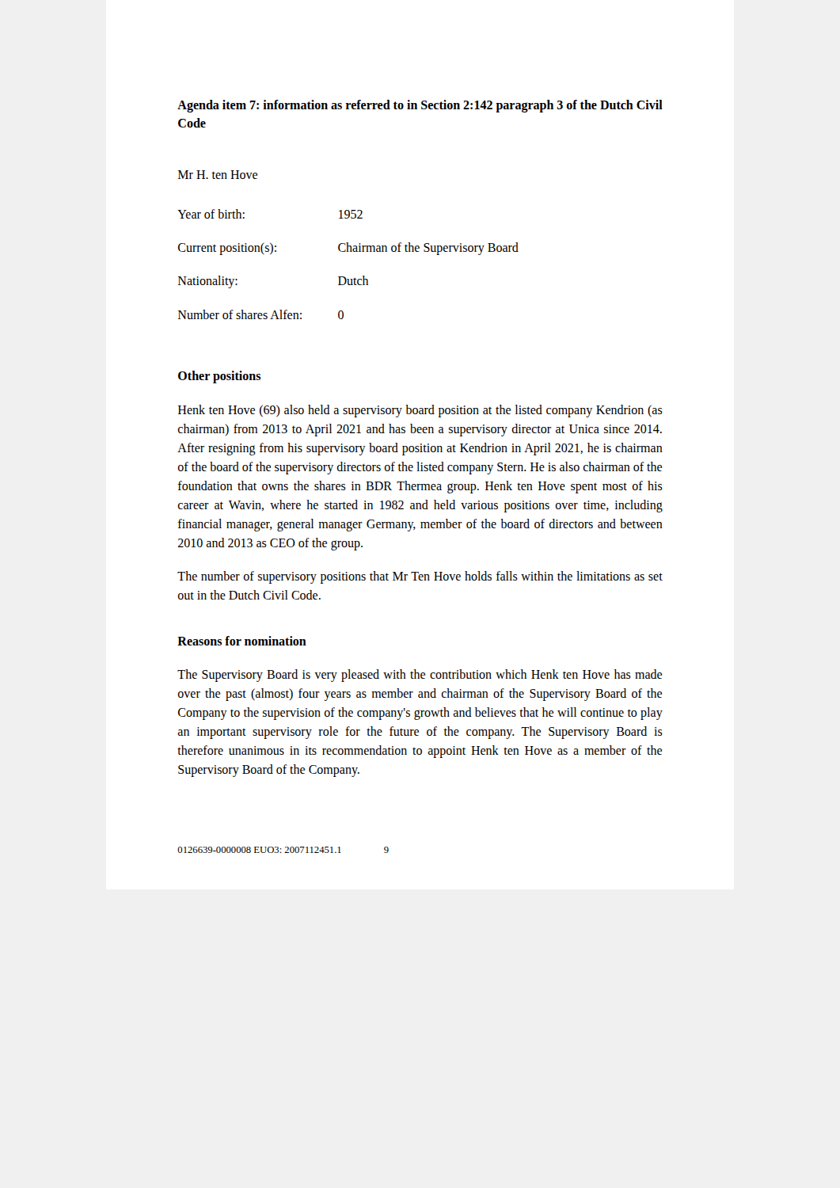Agenda item 7: information as referred to in Section 2:142 paragraph 3 of the Dutch Civil Code
Mr H. ten Hove
| Year of birth: | 1952 |
| Current position(s): | Chairman of the Supervisory Board |
| Nationality: | Dutch |
| Number of shares Alfen: | 0 |
Other positions
Henk ten Hove (69) also held a supervisory board position at the listed company Kendrion (as chairman) from 2013 to April 2021 and has been a supervisory director at Unica since 2014. After resigning from his supervisory board position at Kendrion in April 2021, he is chairman of the board of the supervisory directors of the listed company Stern. He is also chairman of the foundation that owns the shares in BDR Thermea group. Henk ten Hove spent most of his career at Wavin, where he started in 1982 and held various positions over time, including financial manager, general manager Germany, member of the board of directors and between 2010 and 2013 as CEO of the group.
The number of supervisory positions that Mr Ten Hove holds falls within the limitations as set out in the Dutch Civil Code.
Reasons for nomination
The Supervisory Board is very pleased with the contribution which Henk ten Hove has made over the past (almost) four years as member and chairman of the Supervisory Board of the Company to the supervision of the company's growth and believes that he will continue to play an important supervisory role for the future of the company. The Supervisory Board is therefore unanimous in its recommendation to appoint Henk ten Hove as a member of the Supervisory Board of the Company.
0126639-0000008 EUO3: 2007112451.19